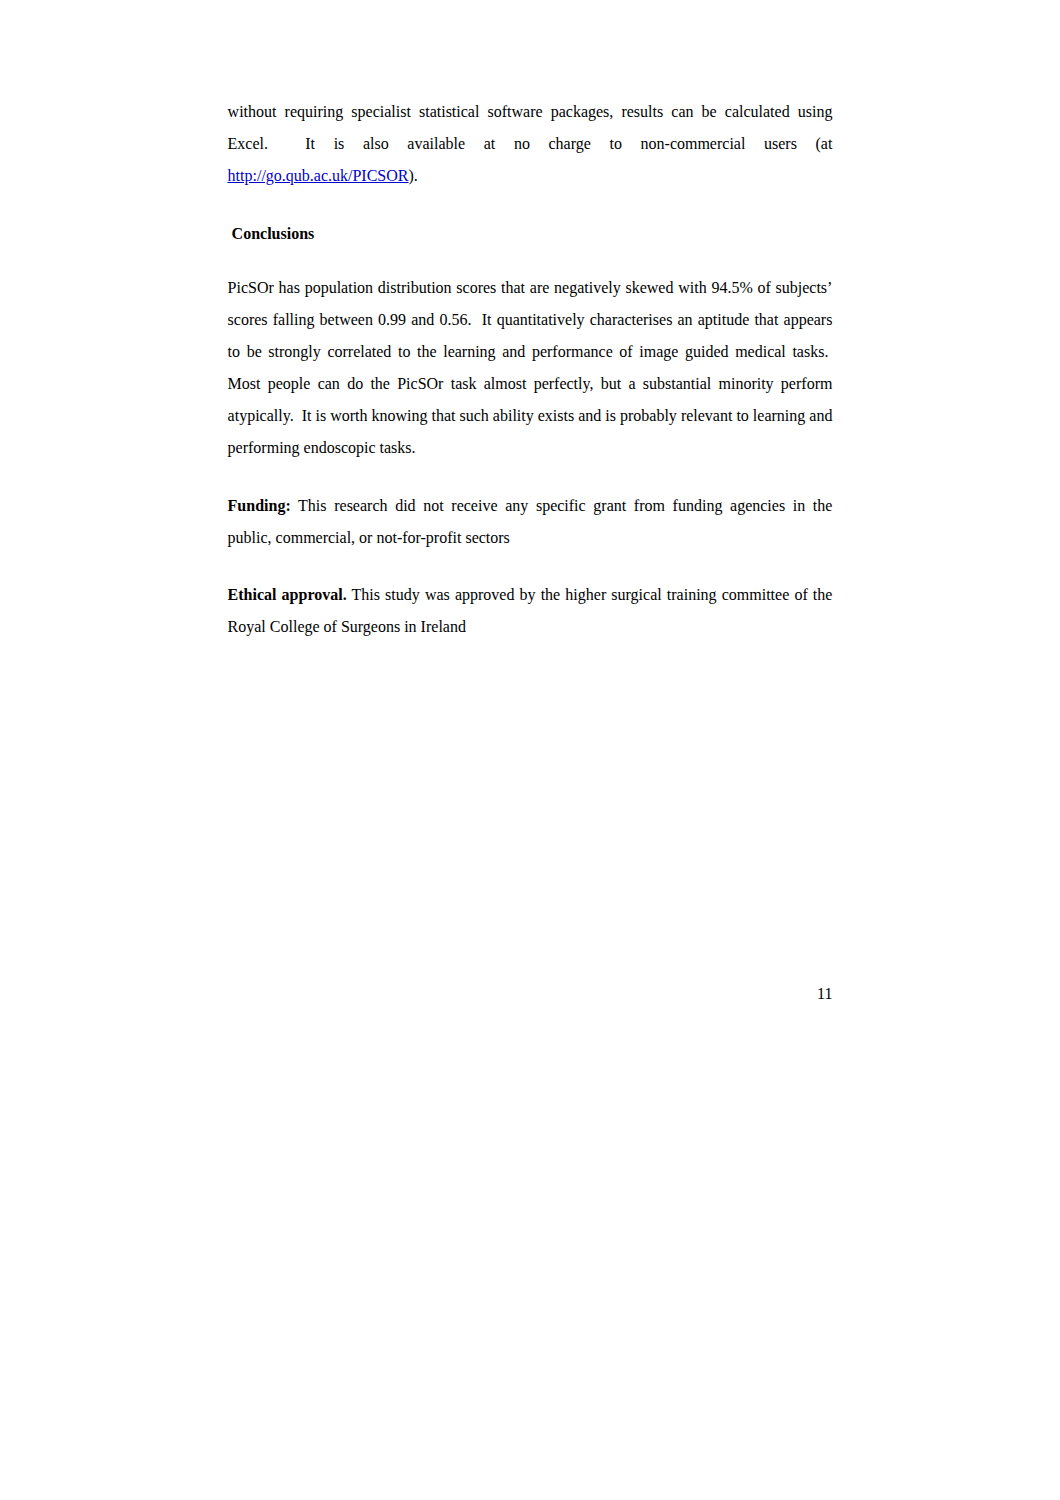without requiring specialist statistical software packages, results can be calculated using Excel. It is also available at no charge to non-commercial users (at http://go.qub.ac.uk/PICSOR).
Conclusions
PicSOr has population distribution scores that are negatively skewed with 94.5% of subjects’ scores falling between 0.99 and 0.56. It quantitatively characterises an aptitude that appears to be strongly correlated to the learning and performance of image guided medical tasks. Most people can do the PicSOr task almost perfectly, but a substantial minority perform atypically. It is worth knowing that such ability exists and is probably relevant to learning and performing endoscopic tasks.
Funding: This research did not receive any specific grant from funding agencies in the public, commercial, or not-for-profit sectors
Ethical approval. This study was approved by the higher surgical training committee of the Royal College of Surgeons in Ireland
11